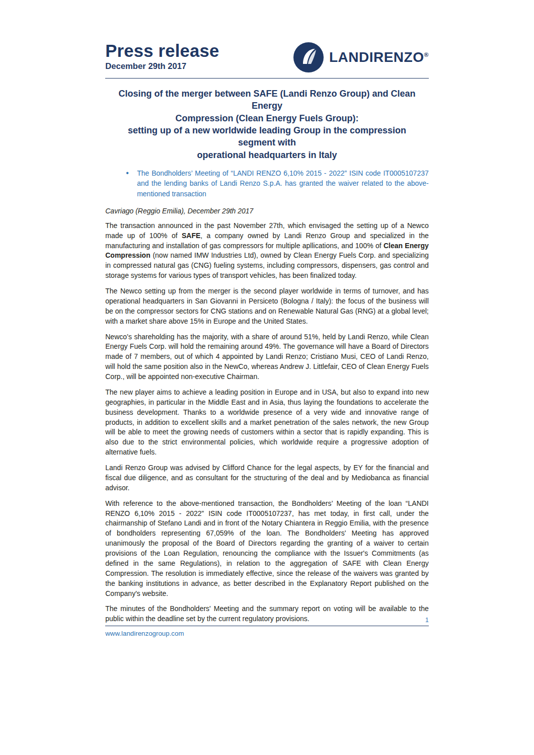Press release
December 29th 2017
LANDIRENZO®
Closing of the merger between SAFE (Landi Renzo Group) and Clean Energy
Compression (Clean Energy Fuels Group):
setting up of a new worldwide leading Group in the compression segment with
operational headquarters in Italy
The Bondholders’ Meeting of “LANDI RENZO 6,10% 2015 - 2022” ISIN code IT0005107237 and the lending banks of Landi Renzo S.p.A. has granted the waiver related to the above-mentioned transaction
Cavriago (Reggio Emilia), December 29th 2017
The transaction announced in the past November 27th, which envisaged the setting up of a Newco made up of 100% of SAFE, a company owned by Landi Renzo Group and specialized in the manufacturing and installation of gas compressors for multiple apllications, and 100% of Clean Energy Compression (now named IMW Industries Ltd), owned by Clean Energy Fuels Corp. and specializing in compressed natural gas (CNG) fueling systems, including compressors, dispensers, gas control and storage systems for various types of transport vehicles, has been finalized today.
The Newco setting up from the merger is the second player worldwide in terms of turnover, and has operational headquarters in San Giovanni in Persiceto (Bologna / Italy): the focus of the business will be on the compressor sectors for CNG stations and on Renewable Natural Gas (RNG) at a global level; with a market share above 15% in Europe and the United States.
Newco’s shareholding has the majority, with a share of around 51%, held by Landi Renzo, while Clean Energy Fuels Corp. will hold the remaining around 49%. The governance will have a Board of Directors made of 7 members, out of which 4 appointed by Landi Renzo; Cristiano Musi, CEO of Landi Renzo, will hold the same position also in the NewCo, whereas Andrew J. Littlefair, CEO of Clean Energy Fuels Corp., will be appointed non-executive Chairman.
The new player aims to achieve a leading position in Europe and in USA, but also to expand into new geographies, in particular in the Middle East and in Asia, thus laying the foundations to accelerate the business development. Thanks to a worldwide presence of a very wide and innovative range of products, in addition to excellent skills and a market penetration of the sales network, the new Group will be able to meet the growing needs of customers within a sector that is rapidly expanding. This is also due to the strict environmental policies, which worldwide require a progressive adoption of alternative fuels.
Landi Renzo Group was advised by Clifford Chance for the legal aspects, by EY for the financial and fiscal due diligence, and as consultant for the structuring of the deal and by Mediobanca as financial advisor.
With reference to the above-mentioned transaction, the Bondholders’ Meeting of the loan “LANDI RENZO 6,10% 2015 - 2022” ISIN code IT0005107237, has met today, in first call, under the chairmanship of Stefano Landi and in front of the Notary Chiantera in Reggio Emilia, with the presence of bondholders representing 67,059% of the loan. The Bondholders' Meeting has approved unanimously the proposal of the Board of Directors regarding the granting of a waiver to certain provisions of the Loan Regulation, renouncing the compliance with the Issuer's Commitments (as defined in the same Regulations), in relation to the aggregation of SAFE with Clean Energy Compression. The resolution is immediately effective, since the release of the waivers was granted by the banking institutions in advance, as better described in the Explanatory Report published on the Company's website.
The minutes of the Bondholders' Meeting and the summary report on voting will be available to the public within the deadline set by the current regulatory provisions.
1
www.landirenzogroup.com